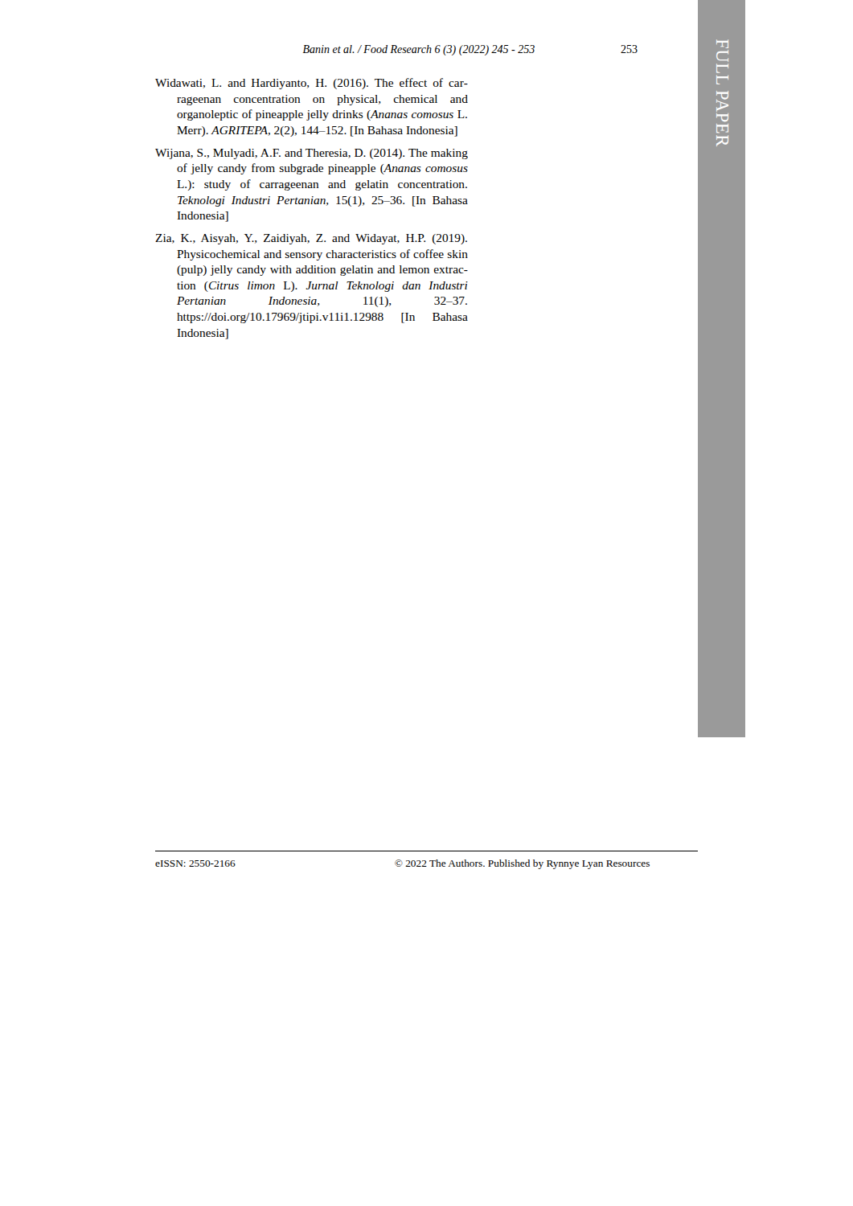FULL PAPER
Banin et al. / Food Research 6 (3) (2022) 245 - 253
253
Widawati, L. and Hardiyanto, H. (2016). The effect of carrageenan concentration on physical, chemical and organoleptic of pineapple jelly drinks (Ananas comosus L. Merr). AGRITEPA, 2(2), 144–152. [In Bahasa Indonesia]
Wijana, S., Mulyadi, A.F. and Theresia, D. (2014). The making of jelly candy from subgrade pineapple (Ananas comosus L.): study of carrageenan and gelatin concentration. Teknologi Industri Pertanian, 15(1), 25–36. [In Bahasa Indonesia]
Zia, K., Aisyah, Y., Zaidiyah, Z. and Widayat, H.P. (2019). Physicochemical and sensory characteristics of coffee skin (pulp) jelly candy with addition gelatin and lemon extraction (Citrus limon L). Jurnal Teknologi dan Industri Pertanian Indonesia, 11(1), 32–37. https://doi.org/10.17969/jtipi.v11i1.12988 [In Bahasa Indonesia]
eISSN: 2550-2166
© 2022 The Authors. Published by Rynnye Lyan Resources